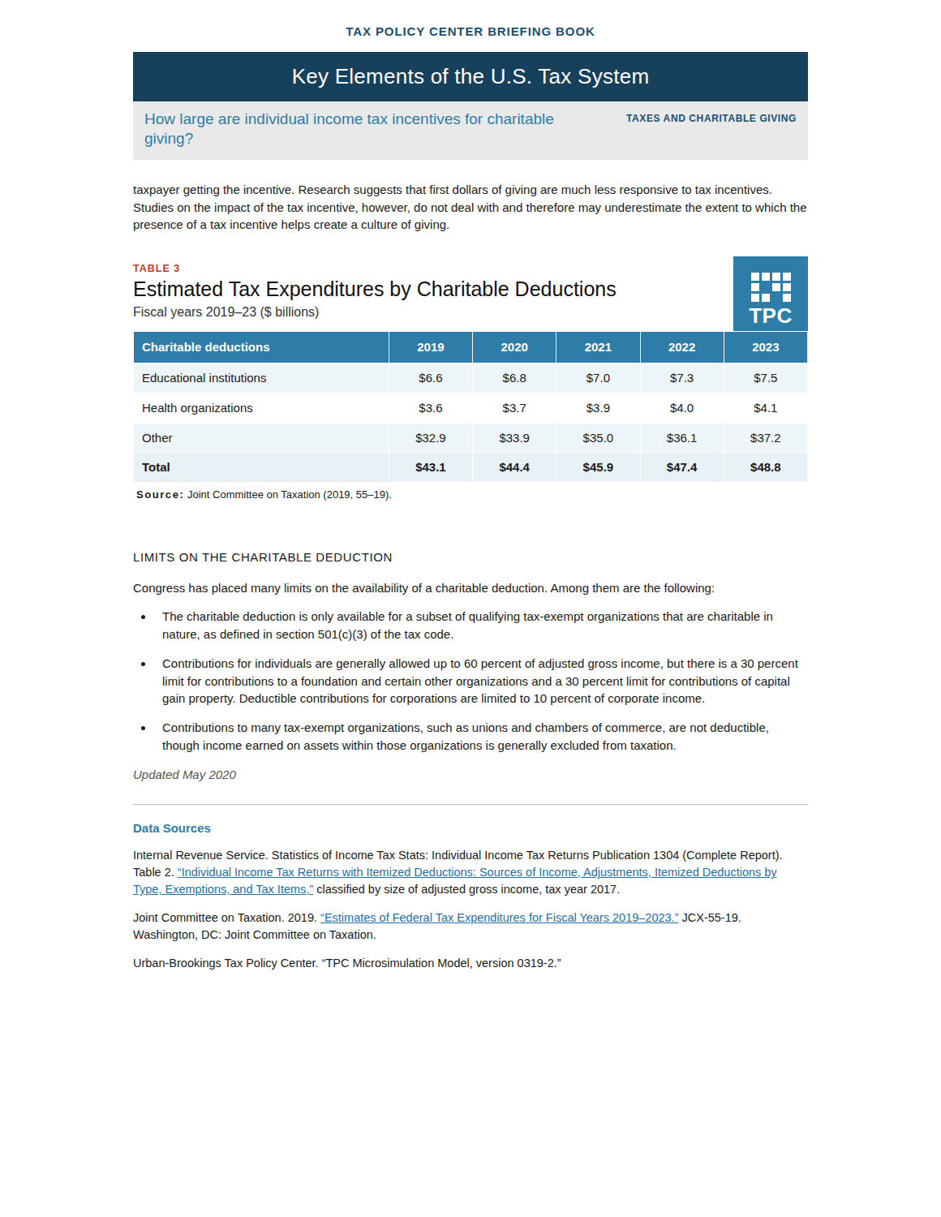Tax Policy Center Briefing Book
Key Elements of the U.S. Tax System
How large are individual income tax incentives for charitable giving?
Taxes and Charitable Giving
taxpayer getting the incentive. Research suggests that first dollars of giving are much less responsive to tax incentives. Studies on the impact of the tax incentive, however, do not deal with and therefore may underestimate the extent to which the presence of a tax incentive helps create a culture of giving.
TPC
TABLE 3
Estimated Tax Expenditures by Charitable Deductions
Fiscal years 2019–23 ($ billions)
| Charitable deductions | 2019 | 2020 | 2021 | 2022 | 2023 |
| --- | --- | --- | --- | --- | --- |
| Educational institutions | $6.6 | $6.8 | $7.0 | $7.3 | $7.5 |
| Health organizations | $3.6 | $3.7 | $3.9 | $4.0 | $4.1 |
| Other | $32.9 | $33.9 | $35.0 | $36.1 | $37.2 |
| Total | $43.1 | $44.4 | $45.9 | $47.4 | $48.8 |
Source: Joint Committee on Taxation (2019, 55–19).
Limits on the Charitable Deduction
Congress has placed many limits on the availability of a charitable deduction. Among them are the following:
The charitable deduction is only available for a subset of qualifying tax-exempt organizations that are charitable in nature, as defined in section 501(c)(3) of the tax code.
Contributions for individuals are generally allowed up to 60 percent of adjusted gross income, but there is a 30 percent limit for contributions to a foundation and certain other organizations and a 30 percent limit for contributions of capital gain property. Deductible contributions for corporations are limited to 10 percent of corporate income.
Contributions to many tax-exempt organizations, such as unions and chambers of commerce, are not deductible, though income earned on assets within those organizations is generally excluded from taxation.
Updated May 2020
Data Sources
Internal Revenue Service. Statistics of Income Tax Stats: Individual Income Tax Returns Publication 1304 (Complete Report). Table 2. “Individual Income Tax Returns with Itemized Deductions: Sources of Income, Adjustments, Itemized Deductions by Type, Exemptions, and Tax Items,” classified by size of adjusted gross income, tax year 2017.
Joint Committee on Taxation. 2019. “Estimates of Federal Tax Expenditures for Fiscal Years 2019–2023.” JCX-55-19. Washington, DC: Joint Committee on Taxation.
Urban-Brookings Tax Policy Center. “TPC Microsimulation Model, version 0319-2.”